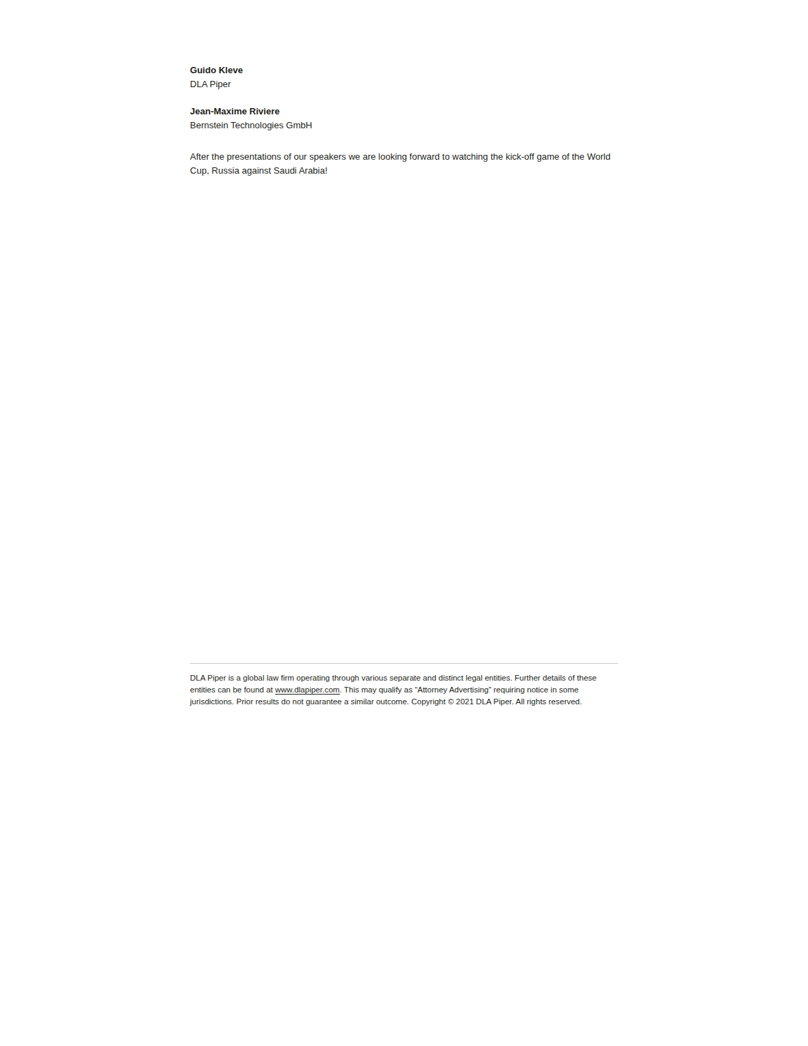Guido Kleve
DLA Piper
Jean-Maxime Riviere
Bernstein Technologies GmbH
After the presentations of our speakers we are looking forward to watching the kick-off game of the World Cup, Russia against Saudi Arabia!
DLA Piper is a global law firm operating through various separate and distinct legal entities. Further details of these entities can be found at www.dlapiper.com. This may qualify as “Attorney Advertising” requiring notice in some jurisdictions. Prior results do not guarantee a similar outcome. Copyright © 2021 DLA Piper. All rights reserved.